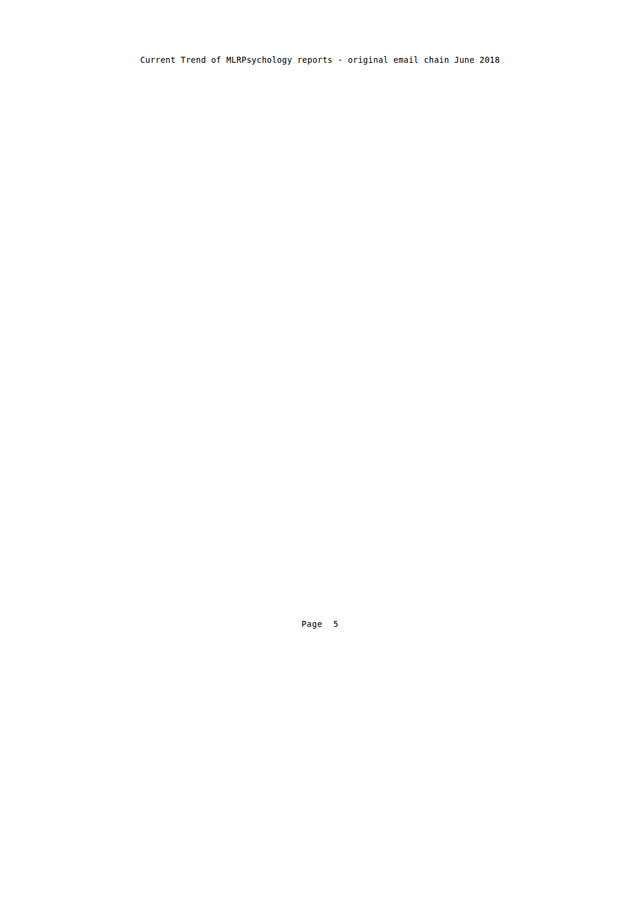Current Trend of MLRPsychology reports - original email chain June 2018
Page 5